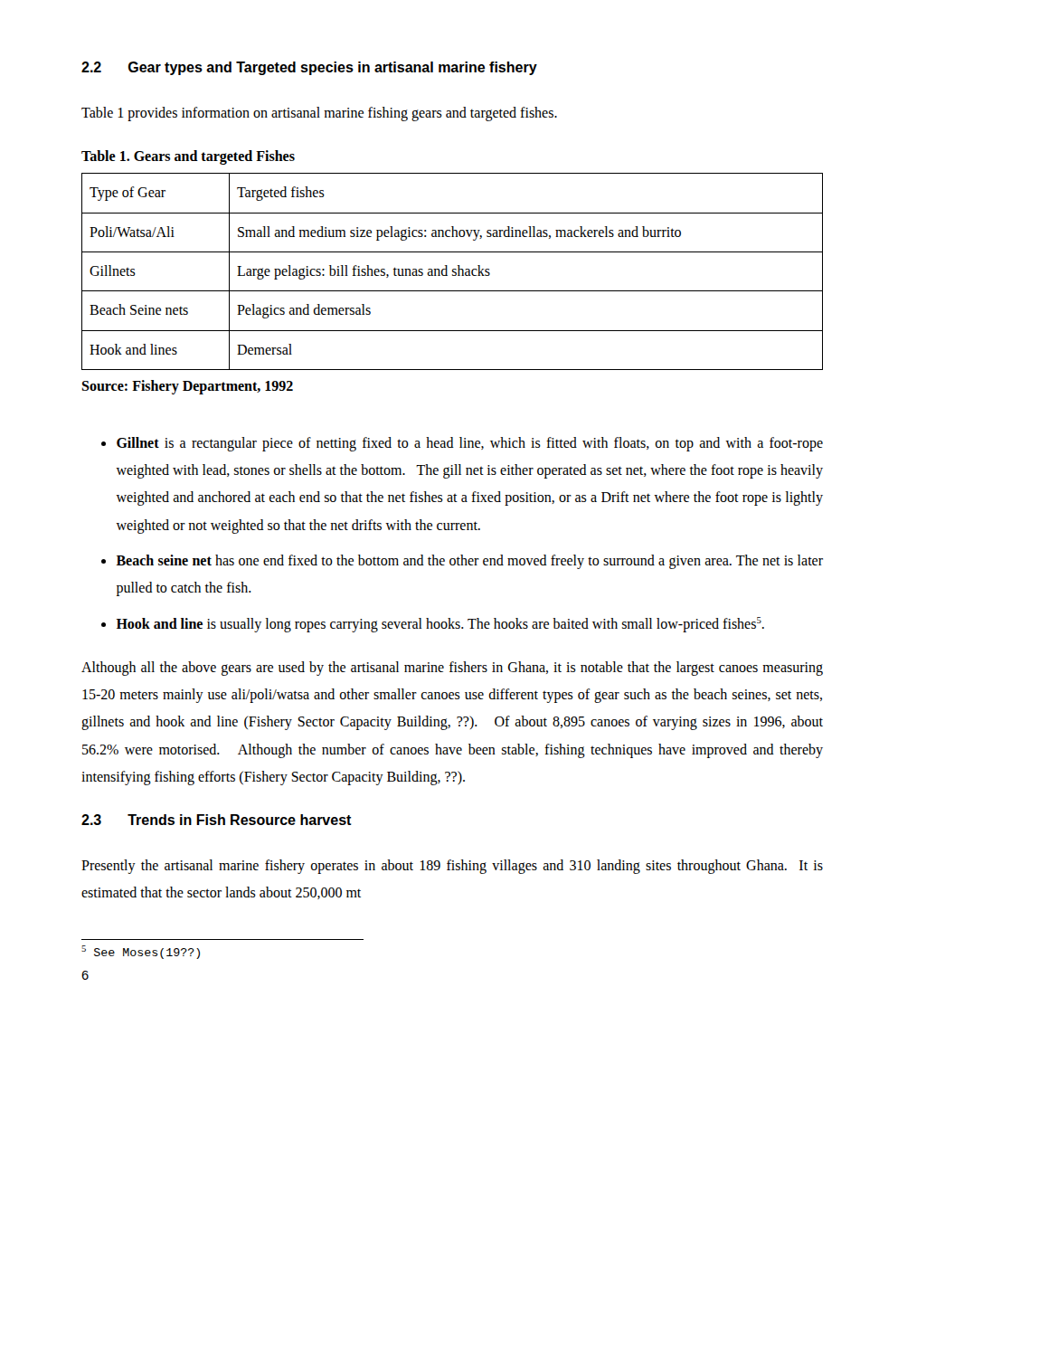2.2 Gear types and Targeted species in artisanal marine fishery
Table 1 provides information on artisanal marine fishing gears and targeted fishes.
Table 1. Gears and targeted Fishes
| Type of Gear | Targeted fishes |
| --- | --- |
| Poli/Watsa/Ali | Small and medium size pelagics: anchovy, sardinellas, mackerels and burrito |
| Gillnets | Large pelagics: bill fishes, tunas and shacks |
| Beach Seine nets | Pelagics and demersals |
| Hook and lines | Demersal |
Source: Fishery Department, 1992
Gillnet is a rectangular piece of netting fixed to a head line, which is fitted with floats, on top and with a foot-rope weighted with lead, stones or shells at the bottom. The gill net is either operated as set net, where the foot rope is heavily weighted and anchored at each end so that the net fishes at a fixed position, or as a Drift net where the foot rope is lightly weighted or not weighted so that the net drifts with the current.
Beach seine net has one end fixed to the bottom and the other end moved freely to surround a given area. The net is later pulled to catch the fish.
Hook and line is usually long ropes carrying several hooks. The hooks are baited with small low-priced fishes5.
Although all the above gears are used by the artisanal marine fishers in Ghana, it is notable that the largest canoes measuring 15-20 meters mainly use ali/poli/watsa and other smaller canoes use different types of gear such as the beach seines, set nets, gillnets and hook and line (Fishery Sector Capacity Building, ??). Of about 8,895 canoes of varying sizes in 1996, about 56.2% were motorised. Although the number of canoes have been stable, fishing techniques have improved and thereby intensifying fishing efforts (Fishery Sector Capacity Building, ??).
2.3 Trends in Fish Resource harvest
Presently the artisanal marine fishery operates in about 189 fishing villages and 310 landing sites throughout Ghana. It is estimated that the sector lands about 250,000 mt
5 See Moses(19??)
6